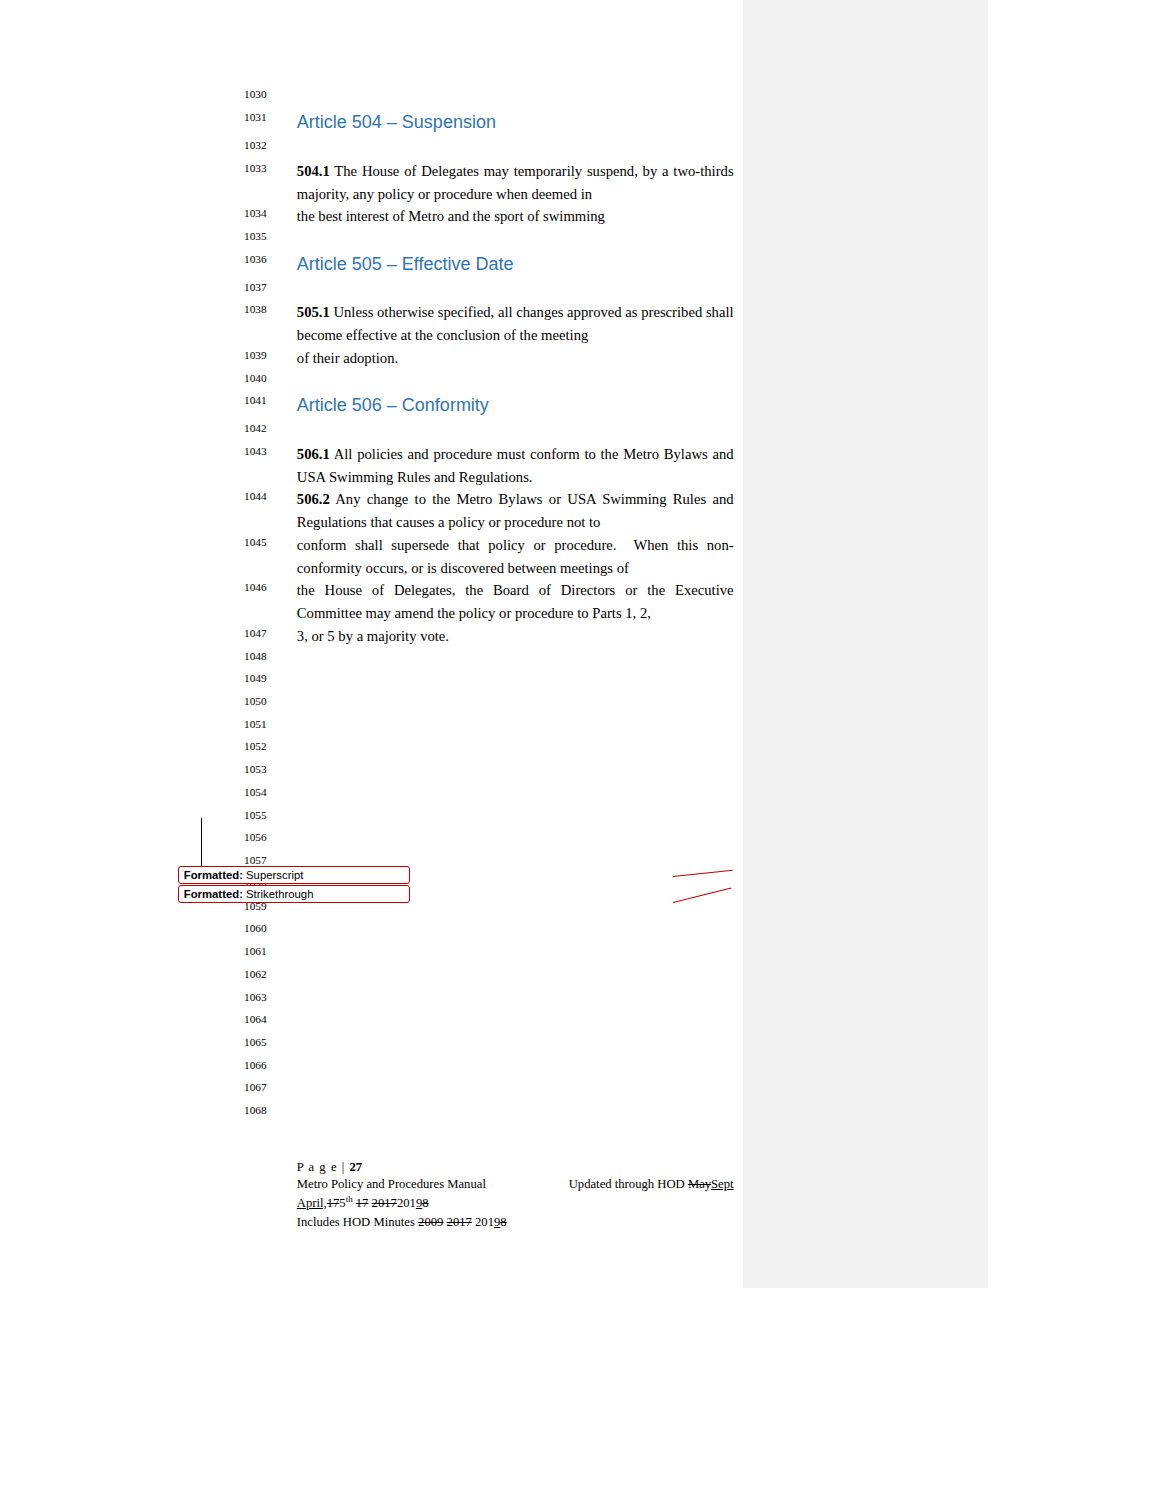1030
1031
Article 504 – Suspension
1032
1033504.1 The House of Delegates may temporarily suspend, by a two-thirds majority, any policy or procedure when deemed in
1034 the best interest of Metro and the sport of swimming
1035
1036
Article 505 – Effective Date
1037
1038505.1 Unless otherwise specified, all changes approved as prescribed shall become effective at the conclusion of the meeting
1039 of their adoption.
1040
1041
Article 506 – Conformity
1042
1043506.1 All policies and procedure must conform to the Metro Bylaws and USA Swimming Rules and Regulations.
1044506.2 Any change to the Metro Bylaws or USA Swimming Rules and Regulations that causes a policy or procedure not to
1045 conform shall supersede that policy or procedure. When this non-conformity occurs, or is discovered between meetings of
1046 the House of Delegates, the Board of Directors or the Executive Committee may amend the policy or procedure to Parts 1, 2,
10473, or 5 by a majority vote.
1048
1049
1050
1051
1052
1053
1054
1055
1056
1057
1058
1059
1060
1061
1062
1063
1064
1065
1066
1067
1068
P a g e | 27
Metro Policy and Procedures Manual
Updated through HOD May Sept
April, 175th 17 201720198
Includes HOD Minutes 2009 2017 20198
Formatted: Superscript
Formatted: Strikethrough